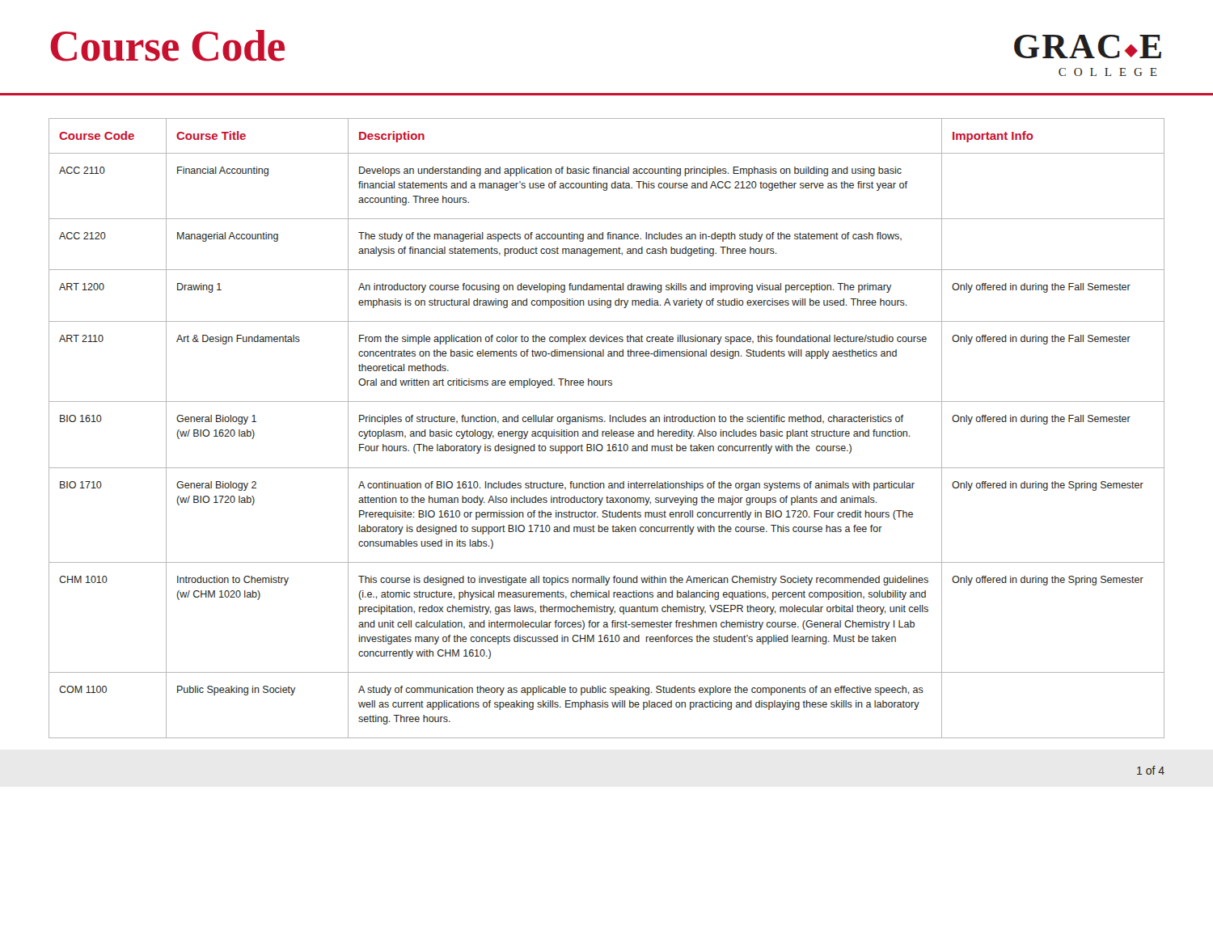Course Code
GRAC◆E
COLLEGE
| Course Code | Course Title | Description | Important Info |
| --- | --- | --- | --- |
| ACC 2110 | Financial Accounting | Develops an understanding and application of basic financial accounting principles. Emphasis on building and using basic financial statements and a manager’s use of accounting data. This course and ACC 2120 together serve as the first year of accounting. Three hours. | |
| ACC 2120 | Managerial Accounting | The study of the managerial aspects of accounting and finance. Includes an in-depth study of the statement of cash flows, analysis of financial statements, product cost management, and cash budgeting. Three hours. | |
| ART 1200 | Drawing 1 | An introductory course focusing on developing fundamental drawing skills and improving visual perception. The primary emphasis is on structural drawing and composition using dry media. A variety of studio exercises will be used. Three hours. | Only offered in during the Fall Semester |
| ART 2110 | Art & Design Fundamentals | From the simple application of color to the complex devices that create illusionary space, this foundational lecture/studio course concentrates on the basic elements of two-dimensional and three-dimensional design. Students will apply aesthetics and theoretical methods. Oral and written art criticisms are employed. Three hours | Only offered in during the Fall Semester |
| BIO 1610 | General Biology 1 (w/ BIO 1620 lab) | Principles of structure, function, and cellular organisms. Includes an introduction to the scientific method, characteristics of cytoplasm, and basic cytology, energy acquisition and release and heredity. Also includes basic plant structure and function. Four hours. (The laboratory is designed to support BIO 1610 and must be taken concurrently with the course.) | Only offered in during the Fall Semester |
| BIO 1710 | General Biology 2 (w/ BIO 1720 lab) | A continuation of BIO 1610. Includes structure, function and interrelationships of the organ systems of animals with particular attention to the human body. Also includes introductory taxonomy, surveying the major groups of plants and animals. Prerequisite: BIO 1610 or permission of the instructor. Students must enroll concurrently in BIO 1720. Four credit hours (The laboratory is designed to support BIO 1710 and must be taken concurrently with the course. This course has a fee for consumables used in its labs.) | Only offered in during the Spring Semester |
| CHM 1010 | Introduction to Chemistry (w/ CHM 1020 lab) | This course is designed to investigate all topics normally found within the American Chemistry Society recommended guidelines (i.e., atomic structure, physical measurements, chemical reactions and balancing equations, percent composition, solubility and precipitation, redox chemistry, gas laws, thermochemistry, quantum chemistry, VSEPR theory, molecular orbital theory, unit cells and unit cell calculation, and intermolecular forces) for a first-semester freshmen chemistry course. (General Chemistry I Lab investigates many of the concepts discussed in CHM 1610 and reenforces the student’s applied learning. Must be taken concurrently with CHM 1610.) | Only offered in during the Spring Semester |
| COM 1100 | Public Speaking in Society | A study of communication theory as applicable to public speaking. Students explore the components of an effective speech, as well as current applications of speaking skills. Emphasis will be placed on practicing and displaying these skills in a laboratory setting. Three hours. | |
1 of 4